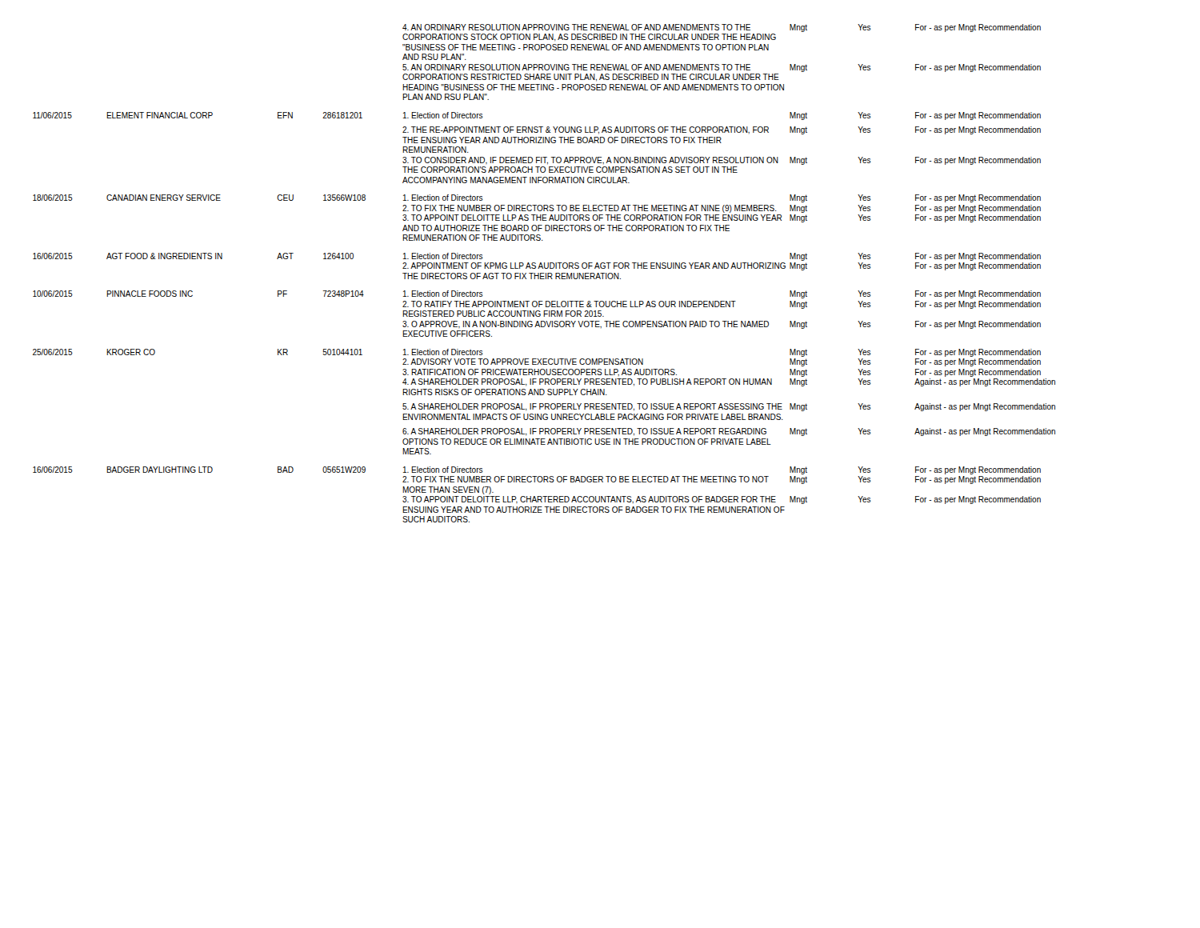| | | | | 4. AN ORDINARY RESOLUTION APPROVING THE RENEWAL OF AND AMENDMENTS TO THE CORPORATION'S STOCK OPTION PLAN, AS DESCRIBED IN THE CIRCULAR UNDER THE HEADING "BUSINESS OF THE MEETING - PROPOSED RENEWAL OF AND AMENDMENTS TO OPTION PLAN AND RSU PLAN". | Mngt | Yes | For - as per Mngt Recommendation |
| | | | | 5. AN ORDINARY RESOLUTION APPROVING THE RENEWAL OF AND AMENDMENTS TO THE CORPORATION'S RESTRICTED SHARE UNIT PLAN, AS DESCRIBED IN THE CIRCULAR UNDER THE HEADING "BUSINESS OF THE MEETING - PROPOSED RENEWAL OF AND AMENDMENTS TO OPTION PLAN AND RSU PLAN". | Mngt | Yes | For - as per Mngt Recommendation |
| 11/06/2015 | ELEMENT FINANCIAL CORP | EFN | 286181201 | 1. Election of Directors | Mngt | Yes | For - as per Mngt Recommendation |
| | | | | 2. THE RE-APPOINTMENT OF ERNST & YOUNG LLP, AS AUDITORS OF THE CORPORATION, FOR THE ENSUING YEAR AND AUTHORIZING THE BOARD OF DIRECTORS TO FIX THEIR REMUNERATION. | Mngt | Yes | For - as per Mngt Recommendation |
| | | | | 3. TO CONSIDER AND, IF DEEMED FIT, TO APPROVE, A NON-BINDING ADVISORY RESOLUTION ON THE CORPORATION'S APPROACH TO EXECUTIVE COMPENSATION AS SET OUT IN THE ACCOMPANYING MANAGEMENT INFORMATION CIRCULAR. | Mngt | Yes | For - as per Mngt Recommendation |
| 18/06/2015 | CANADIAN ENERGY SERVICE | CEU | 13566W108 | 1. Election of Directors | Mngt | Yes | For - as per Mngt Recommendation |
| | | | | 2. TO FIX THE NUMBER OF DIRECTORS TO BE ELECTED AT THE MEETING AT NINE (9) MEMBERS. | Mngt | Yes | For - as per Mngt Recommendation |
| | | | | 3. TO APPOINT DELOITTE LLP AS THE AUDITORS OF THE CORPORATION FOR THE ENSUING YEAR AND TO AUTHORIZE THE BOARD OF DIRECTORS OF THE CORPORATION TO FIX THE REMUNERATION OF THE AUDITORS. | Mngt | Yes | For - as per Mngt Recommendation |
| 16/06/2015 | AGT FOOD & INGREDIENTS IN | AGT | 1264100 | 1. Election of Directors | Mngt | Yes | For - as per Mngt Recommendation |
| | | | | 2. APPOINTMENT OF KPMG LLP AS AUDITORS OF AGT FOR THE ENSUING YEAR AND AUTHORIZING THE DIRECTORS OF AGT TO FIX THEIR REMUNERATION. | Mngt | Yes | For - as per Mngt Recommendation |
| 10/06/2015 | PINNACLE FOODS INC | PF | 72348P104 | 1. Election of Directors | Mngt | Yes | For - as per Mngt Recommendation |
| | | | | 2. TO RATIFY THE APPOINTMENT OF DELOITTE & TOUCHE LLP AS OUR INDEPENDENT REGISTERED PUBLIC ACCOUNTING FIRM FOR 2015. | Mngt | Yes | For - as per Mngt Recommendation |
| | | | | 3. O APPROVE, IN A NON-BINDING ADVISORY VOTE, THE COMPENSATION PAID TO THE NAMED EXECUTIVE OFFICERS. | Mngt | Yes | For - as per Mngt Recommendation |
| 25/06/2015 | KROGER CO | KR | 501044101 | 1. Election of Directors | Mngt | Yes | For - as per Mngt Recommendation |
| | | | | 2. ADVISORY VOTE TO APPROVE EXECUTIVE COMPENSATION | Mngt | Yes | For - as per Mngt Recommendation |
| | | | | 3. RATIFICATION OF PRICEWATERHOUSECOOPERS LLP, AS AUDITORS. | Mngt | Yes | For - as per Mngt Recommendation |
| | | | | 4. A SHAREHOLDER PROPOSAL, IF PROPERLY PRESENTED, TO PUBLISH A REPORT ON HUMAN RIGHTS RISKS OF OPERATIONS AND SUPPLY CHAIN. | Mngt | Yes | Against - as per Mngt Recommendation |
| | | | | 5. A SHAREHOLDER PROPOSAL, IF PROPERLY PRESENTED, TO ISSUE A REPORT ASSESSING THE ENVIRONMENTAL IMPACTS OF USING UNRECYCLABLE PACKAGING FOR PRIVATE LABEL BRANDS. | Mngt | Yes | Against - as per Mngt Recommendation |
| | | | | 6. A SHAREHOLDER PROPOSAL, IF PROPERLY PRESENTED, TO ISSUE A REPORT REGARDING OPTIONS TO REDUCE OR ELIMINATE ANTIBIOTIC USE IN THE PRODUCTION OF PRIVATE LABEL MEATS. | Mngt | Yes | Against - as per Mngt Recommendation |
| 16/06/2015 | BADGER DAYLIGHTING LTD | BAD | 05651W209 | 1. Election of Directors | Mngt | Yes | For - as per Mngt Recommendation |
| | | | | 2. TO FIX THE NUMBER OF DIRECTORS OF BADGER TO BE ELECTED AT THE MEETING TO NOT MORE THAN SEVEN (7). | Mngt | Yes | For - as per Mngt Recommendation |
| | | | | 3. TO APPOINT DELOITTE LLP, CHARTERED ACCOUNTANTS, AS AUDITORS OF BADGER FOR THE ENSUING YEAR AND TO AUTHORIZE THE DIRECTORS OF BADGER TO FIX THE REMUNERATION OF SUCH AUDITORS. | Mngt | Yes | For - as per Mngt Recommendation |